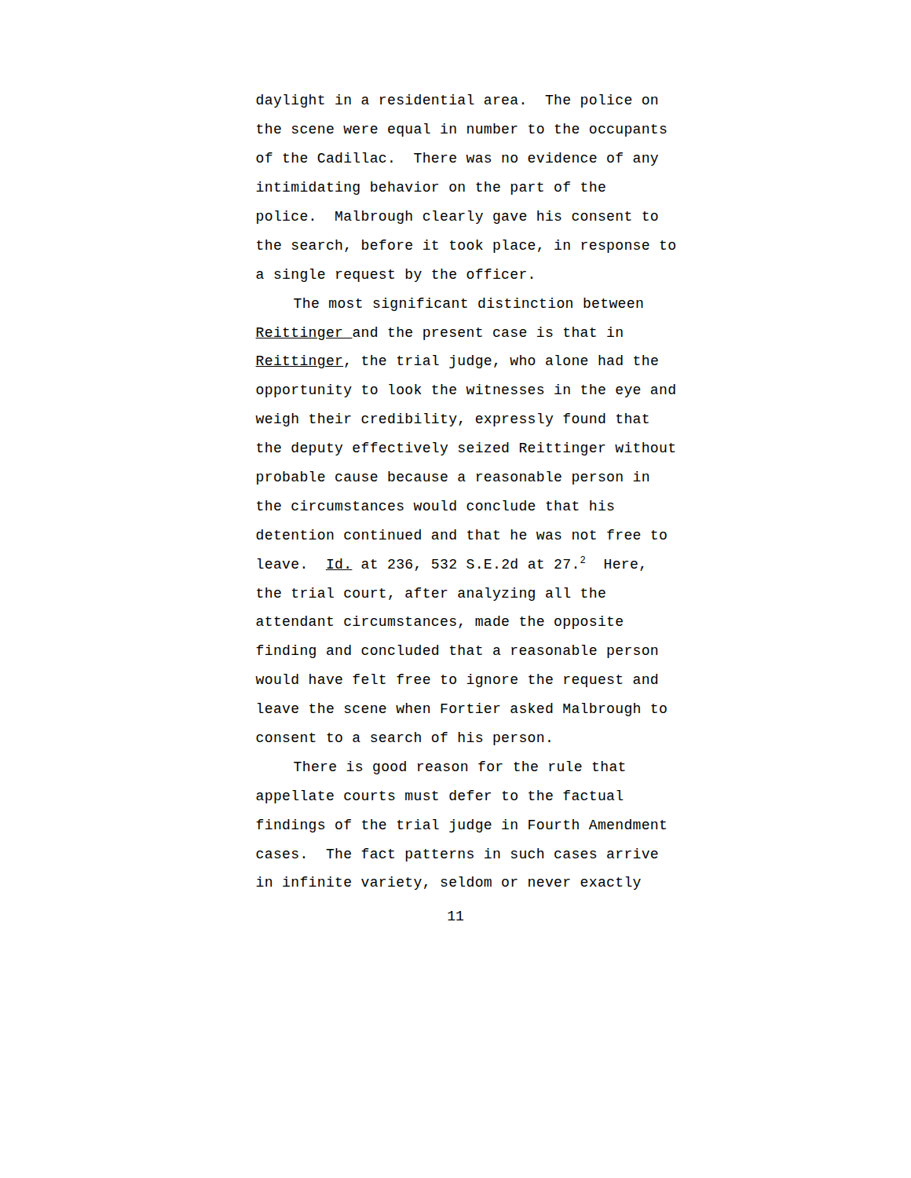daylight in a residential area. The police on the scene were equal in number to the occupants of the Cadillac. There was no evidence of any intimidating behavior on the part of the police. Malbrough clearly gave his consent to the search, before it took place, in response to a single request by the officer.
The most significant distinction between Reittinger and the present case is that in Reittinger, the trial judge, who alone had the opportunity to look the witnesses in the eye and weigh their credibility, expressly found that the deputy effectively seized Reittinger without probable cause because a reasonable person in the circumstances would conclude that his detention continued and that he was not free to leave. Id. at 236, 532 S.E.2d at 27.2 Here, the trial court, after analyzing all the attendant circumstances, made the opposite finding and concluded that a reasonable person would have felt free to ignore the request and leave the scene when Fortier asked Malbrough to consent to a search of his person.
There is good reason for the rule that appellate courts must defer to the factual findings of the trial judge in Fourth Amendment cases. The fact patterns in such cases arrive in infinite variety, seldom or never exactly
11